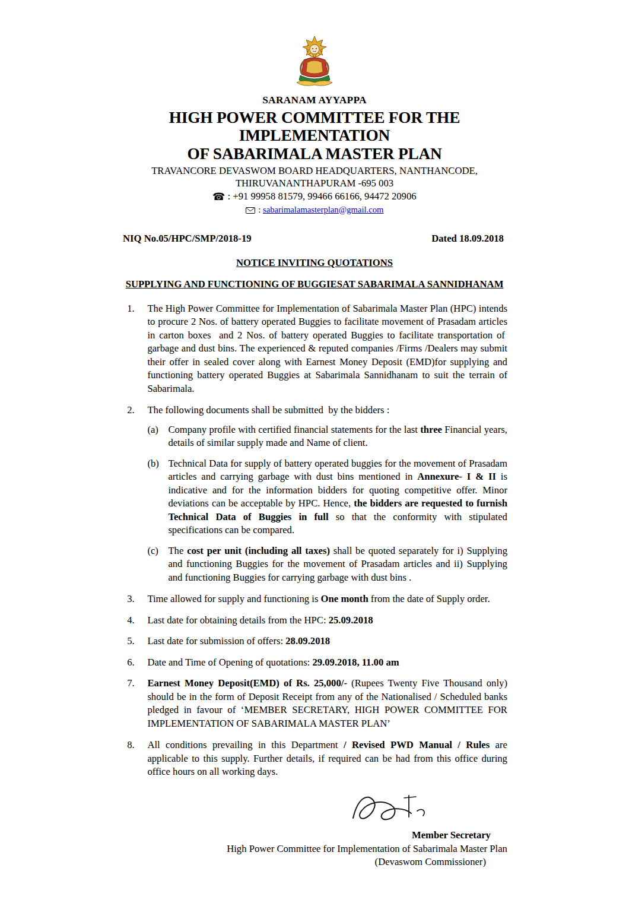SARANAM AYYAPPA
HIGH POWER COMMITTEE FOR THE IMPLEMENTATION
OF SABARIMALA MASTER PLAN
TRAVANCORE DEVASWOM BOARD HEADQUARTERS, NANTHANCODE,
THIRUVANANTHAPURAM -695 003
☎ : +91 99958 81579, 99466 66166, 94472 20906
: sabarimalamasterplan@gmail.com
NIQ No.05/HPC/SMP/2018-19 Dated 18.09.2018
NOTICE INVITING QUOTATIONS
SUPPLYING AND FUNCTIONING OF BUGGIESAT SABARIMALA SANNIDHANAM
The High Power Committee for Implementation of Sabarimala Master Plan (HPC) intends to procure 2 Nos. of battery operated Buggies to facilitate movement of Prasadam articles in carton boxes and 2 Nos. of battery operated Buggies to facilitate transportation of garbage and dust bins. The experienced & reputed companies /Firms /Dealers may submit their offer in sealed cover along with Earnest Money Deposit (EMD)for supplying and functioning battery operated Buggies at Sabarimala Sannidhanam to suit the terrain of Sabarimala.
The following documents shall be submitted by the bidders :
Company profile with certified financial statements for the last three Financial years, details of similar supply made and Name of client.
Technical Data for supply of battery operated buggies for the movement of Prasadam articles and carrying garbage with dust bins mentioned in Annexure- I & II is indicative and for the information bidders for quoting competitive offer. Minor deviations can be acceptable by HPC. Hence, the bidders are requested to furnish Technical Data of Buggies in full so that the conformity with stipulated specifications can be compared.
The cost per unit (including all taxes) shall be quoted separately for i) Supplying and functioning Buggies for the movement of Prasadam articles and ii) Supplying and functioning Buggies for carrying garbage with dust bins .
Time allowed for supply and functioning is One month from the date of Supply order.
Last date for obtaining details from the HPC: 25.09.2018
Last date for submission of offers: 28.09.2018
Date and Time of Opening of quotations: 29.09.2018, 11.00 am
Earnest Money Deposit(EMD) of Rs. 25,000/- (Rupees Twenty Five Thousand only) should be in the form of Deposit Receipt from any of the Nationalised / Scheduled banks pledged in favour of ‘MEMBER SECRETARY, HIGH POWER COMMITTEE FOR IMPLEMENTATION OF SABARIMALA MASTER PLAN’
All conditions prevailing in this Department / Revised PWD Manual / Rules are applicable to this supply. Further details, if required can be had from this office during office hours on all working days.
Member Secretary High Power Committee for Implementation of Sabarimala Master Plan (Devaswom Commissioner)